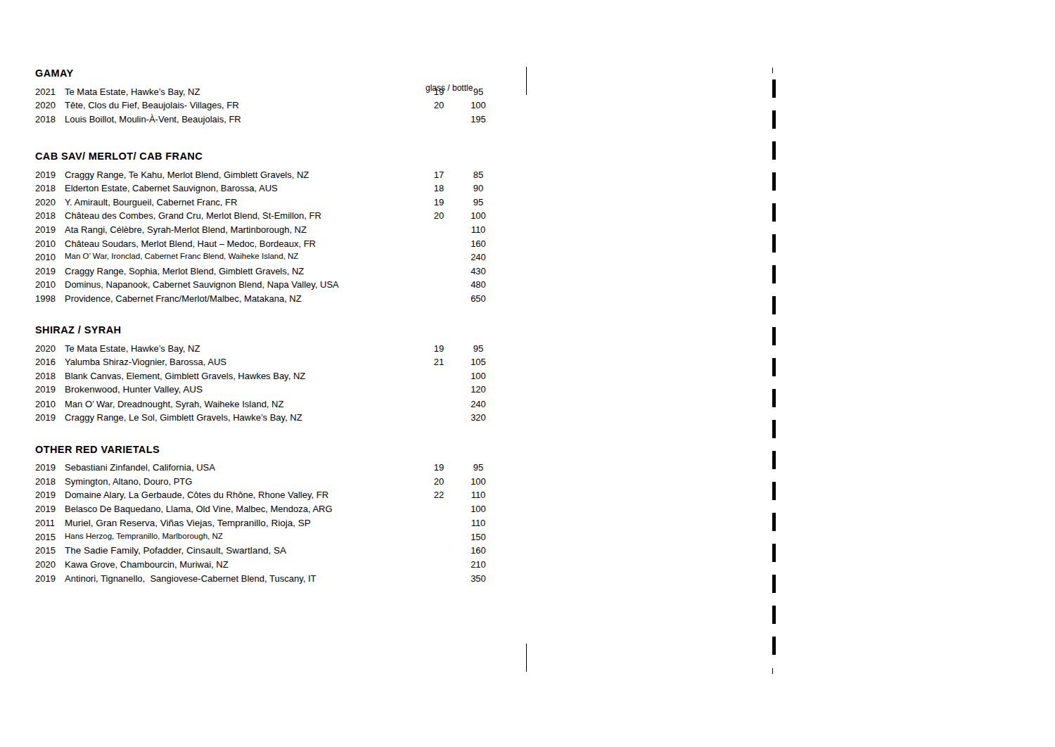glass / bottle
GAMAY
| 2021 | Te Mata Estate, Hawke’s Bay, NZ | 19 | 95 |
| 2020 | Tête, Clos du Fief, Beaujolais- Villages, FR | 20 | 100 |
| 2018 | Louis Boillot, Moulin-À-Vent, Beaujolais, FR | | 195 |
CAB SAV/ MERLOT/ CAB FRANC
| 2019 | Craggy Range, Te Kahu, Merlot Blend, Gimblett Gravels, NZ | 17 | 85 |
| 2018 | Elderton Estate, Cabernet Sauvignon, Barossa, AUS | 18 | 90 |
| 2020 | Y. Amirault, Bourgueil, Cabernet Franc, FR | 19 | 95 |
| 2018 | Château des Combes, Grand Cru, Merlot Blend, St-Emillon, FR | 20 | 100 |
| 2019 | Ata Rangi, Célèbre, Syrah-Merlot Blend, Martinborough, NZ | | 110 |
| 2010 | Château Soudars, Merlot Blend, Haut – Medoc, Bordeaux, FR | | 160 |
| 2010 | Man O’ War, Ironclad, Cabernet Franc Blend, Waiheke Island, NZ | | 240 |
| 2019 | Craggy Range, Sophia, Merlot Blend, Gimblett Gravels, NZ | | 430 |
| 2010 | Dominus, Napanook, Cabernet Sauvignon Blend, Napa Valley, USA | | 480 |
| 1998 | Providence, Cabernet Franc/Merlot/Malbec, Matakana, NZ | | 650 |
SHIRAZ / SYRAH
| 2020 | Te Mata Estate, Hawke’s Bay, NZ | 19 | 95 |
| 2016 | Yalumba Shiraz-Viognier, Barossa, AUS | 21 | 105 |
| 2018 | Blank Canvas, Element, Gimblett Gravels, Hawkes Bay, NZ | | 100 |
| 2019 | Brokenwood, Hunter Valley, AUS | | 120 |
| 2010 | Man O’ War, Dreadnought, Syrah, Waiheke Island, NZ | | 240 |
| 2019 | Craggy Range, Le Sol, Gimblett Gravels, Hawke’s Bay, NZ | | 320 |
OTHER RED VARIETALS
| 2019 | Sebastiani Zinfandel, California, USA | 19 | 95 |
| 2018 | Symington, Altano, Douro, PTG | 20 | 100 |
| 2019 | Domaine Alary, La Gerbaude, Côtes du Rhône, Rhone Valley, FR | 22 | 110 |
| 2019 | Belasco De Baquedano, Llama, Old Vine, Malbec, Mendoza, ARG | | 100 |
| 2011 | Muriel, Gran Reserva, Viñas Viejas, Tempranillo, Rioja, SP | | 110 |
| 2015 | Hans Herzog, Tempranillo, Marlborough, NZ | | 150 |
| 2015 | The Sadie Family, Pofadder, Cinsault, Swartland, SA | | 160 |
| 2020 | Kawa Grove, Chambourcin, Muriwai, NZ | | 210 |
| 2019 | Antinori, Tignanello, Sangiovese-Cabernet Blend, Tuscany, IT | | 350 |